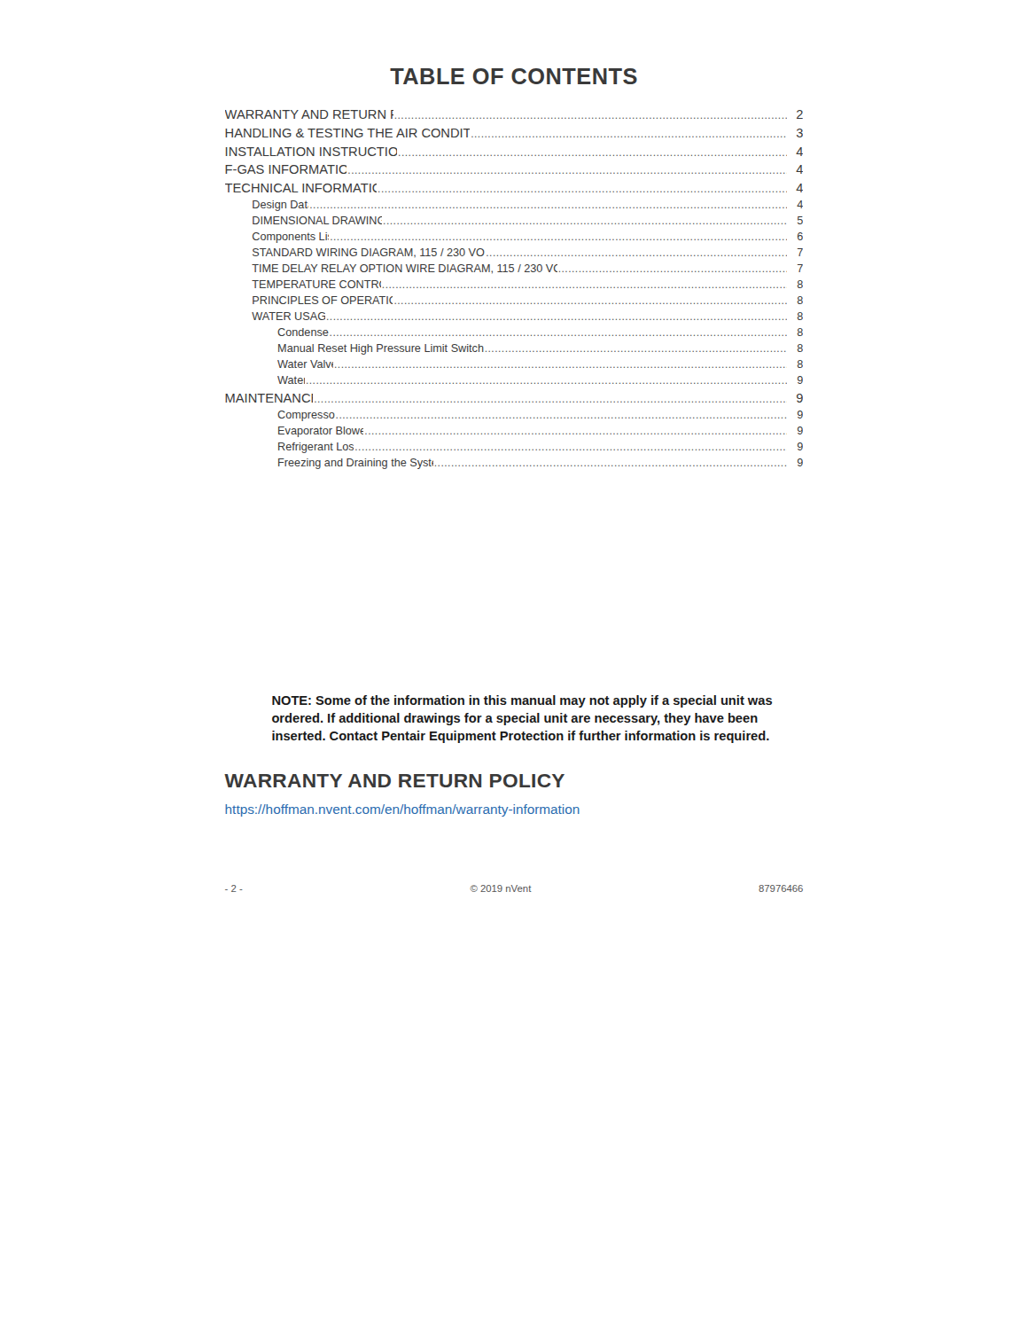TABLE OF CONTENTS
WARRANTY AND RETURN POLICY .................................................................................................................................................. 2
HANDLING & TESTING THE AIR CONDITIONER ............................................................................................................. 3
INSTALLATION INSTRUCTIONS ............................................................................................................................... 4
F-GAS INFORMATION ............................................................................................................................................. 4
TECHNICAL INFORMATION .................................................................................................................................... 4
Design Data ......................................................................................................................................................... 4
DIMENSIONAL DRAWINGS ................................................................................................................................. 5
Components List ................................................................................................................................................... 6
STANDARD WIRING DIAGRAM, 115 / 230 VOLT ............................................................................................. 7
TIME DELAY RELAY OPTION WIRE DIAGRAM, 115 / 230 VOLT ....................................................................... 7
TEMPERATURE CONTROL ................................................................................................................................... 8
PRINCIPLES OF OPERATION .............................................................................................................................. 8
WATER USAGE ....................................................................................................................................................... 8
Condenser ................................................................................................................................................. 8
Manual Reset High Pressure Limit Switch ......................................................................................... 8
Water Valve ............................................................................................................................................... 8
Water ......................................................................................................................................................... 9
MAINTENANCE ..................................................................................................................................................... 9
Compressor .............................................................................................................................................. 9
Evaporator Blower ..................................................................................................................................... 9
Refrigerant Loss ......................................................................................................................................... 9
Freezing and Draining the System ................................................................................................................. 9
NOTE: Some of the information in this manual may not apply if a special unit was ordered. If additional drawings for a special unit are necessary, they have been inserted. Contact Pentair Equipment Protection if further information is required.
WARRANTY AND RETURN POLICY
https://hoffman.nvent.com/en/hoffman/warranty-information
- 2 -
© 2019 nVent
87976466